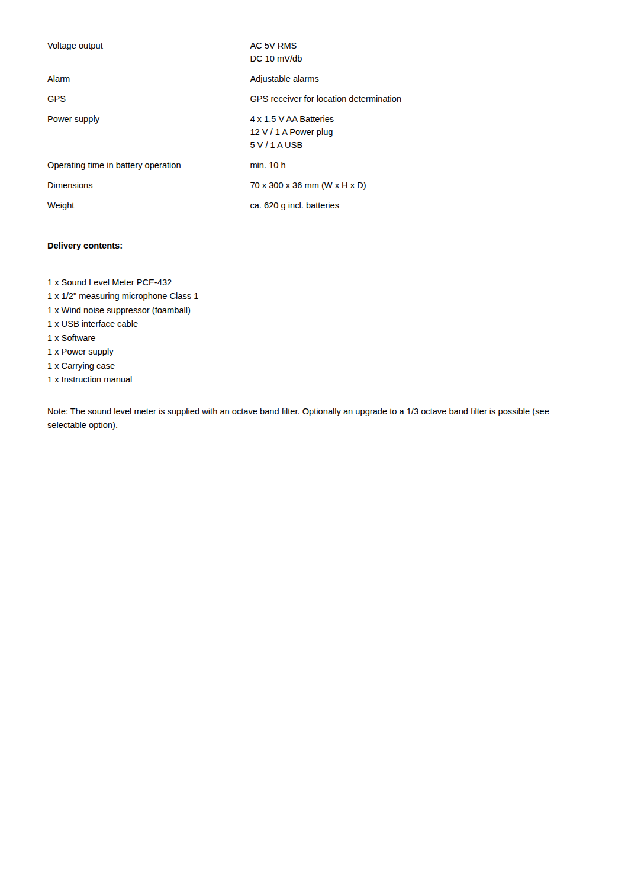| Voltage output | AC 5V RMS DC 10 mV/db |
| Alarm | Adjustable alarms |
| GPS | GPS receiver for location determination |
| Power supply | 4 x 1.5 V AA Batteries 12 V / 1 A Power plug 5 V / 1 A USB |
| Operating time in battery operation | min. 10 h |
| Dimensions | 70 x 300 x 36 mm (W x H x D) |
| Weight | ca. 620 g incl. batteries |
Delivery contents:
1 x Sound Level Meter PCE-432
1 x 1/2" measuring microphone Class 1
1 x Wind noise suppressor (foamball)
1 x USB interface cable
1 x Software
1 x Power supply
1 x Carrying case
1 x Instruction manual
Note: The sound level meter is supplied with an octave band filter. Optionally an upgrade to a 1/3 octave band filter is possible (see selectable option).